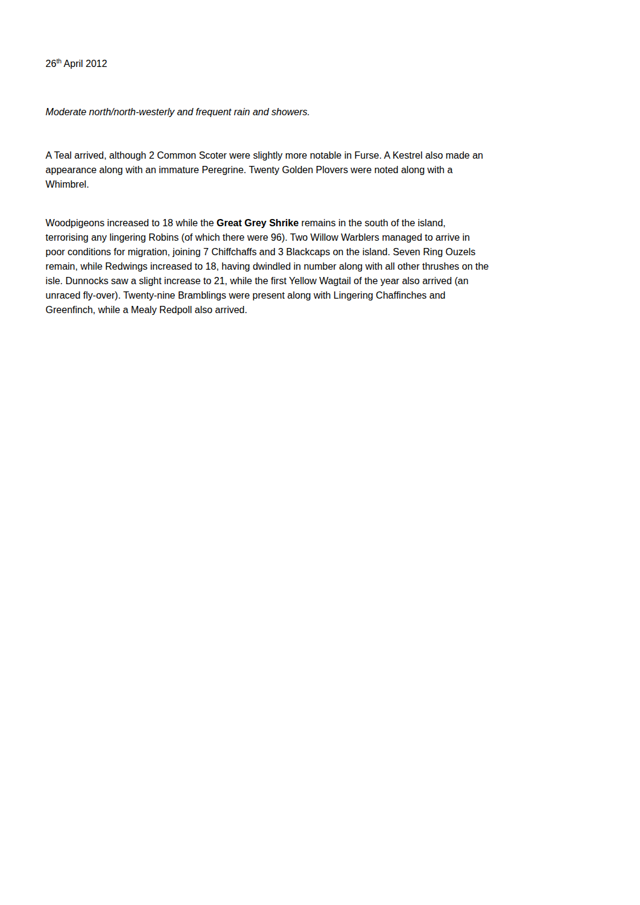26th April 2012
Moderate north/north-westerly and frequent rain and showers.
A Teal arrived, although 2 Common Scoter were slightly more notable in Furse. A Kestrel also made an appearance along with an immature Peregrine. Twenty Golden Plovers were noted along with a Whimbrel.
Woodpigeons increased to 18 while the Great Grey Shrike remains in the south of the island, terrorising any lingering Robins (of which there were 96). Two Willow Warblers managed to arrive in poor conditions for migration, joining 7 Chiffchaffs and 3 Blackcaps on the island. Seven Ring Ouzels remain, while Redwings increased to 18, having dwindled in number along with all other thrushes on the isle. Dunnocks saw a slight increase to 21, while the first Yellow Wagtail of the year also arrived (an unraced fly-over). Twenty-nine Bramblings were present along with Lingering Chaffinches and Greenfinch, while a Mealy Redpoll also arrived.